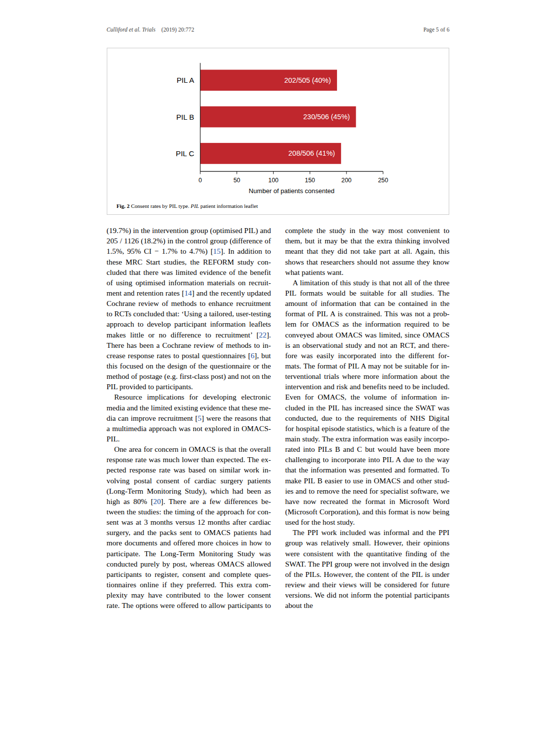Culliford et al. Trials (2019) 20:772
Page 5 of 6
202/505 (40%) 230/506 (45%) 208/506 (41%) PIL A PIL B PIL C 0 50 100 150 200 250 Number of patients consented
Fig. 2 Consent rates by PIL type. PIL patient information leaflet
(19.7%) in the intervention group (optimised PIL) and 205 / 1126 (18.2%) in the control group (difference of 1.5%, 95% CI − 1.7% to 4.7%) [15]. In addition to these MRC Start studies, the REFORM study concluded that there was limited evidence of the benefit of using optimised information materials on recruitment and retention rates [14] and the recently updated Cochrane review of methods to enhance recruitment to RCTs concluded that: ‘Using a tailored, user-testing approach to develop participant information leaflets makes little or no difference to recruitment’ [22]. There has been a Cochrane review of methods to increase response rates to postal questionnaires [6], but this focused on the design of the questionnaire or the method of postage (e.g. first-class post) and not on the PIL provided to participants.
Resource implications for developing electronic media and the limited existing evidence that these media can improve recruitment [5] were the reasons that a multimedia approach was not explored in OMACS-PIL.
One area for concern in OMACS is that the overall response rate was much lower than expected. The expected response rate was based on similar work involving postal consent of cardiac surgery patients (Long-Term Monitoring Study), which had been as high as 80% [20]. There are a few differences between the studies: the timing of the approach for consent was at 3 months versus 12 months after cardiac surgery, and the packs sent to OMACS patients had more documents and offered more choices in how to participate. The Long-Term Monitoring Study was conducted purely by post, whereas OMACS allowed participants to register, consent and complete questionnaires online if they preferred. This extra complexity may have contributed to the lower consent rate. The options were offered to allow participants to complete the study in the way most convenient to them, but it may be that the extra thinking involved meant that they did not take part at all. Again, this shows that researchers should not assume they know what patients want.
A limitation of this study is that not all of the three PIL formats would be suitable for all studies. The amount of information that can be contained in the format of PIL A is constrained. This was not a problem for OMACS as the information required to be conveyed about OMACS was limited, since OMACS is an observational study and not an RCT, and therefore was easily incorporated into the different formats. The format of PIL A may not be suitable for interventional trials where more information about the intervention and risk and benefits need to be included. Even for OMACS, the volume of information included in the PIL has increased since the SWAT was conducted, due to the requirements of NHS Digital for hospital episode statistics, which is a feature of the main study. The extra information was easily incorporated into PILs B and C but would have been more challenging to incorporate into PIL A due to the way that the information was presented and formatted. To make PIL B easier to use in OMACS and other studies and to remove the need for specialist software, we have now recreated the format in Microsoft Word (Microsoft Corporation), and this format is now being used for the host study.
The PPI work included was informal and the PPI group was relatively small. However, their opinions were consistent with the quantitative finding of the SWAT. The PPI group were not involved in the design of the PILs. However, the content of the PIL is under review and their views will be considered for future versions. We did not inform the potential participants about the